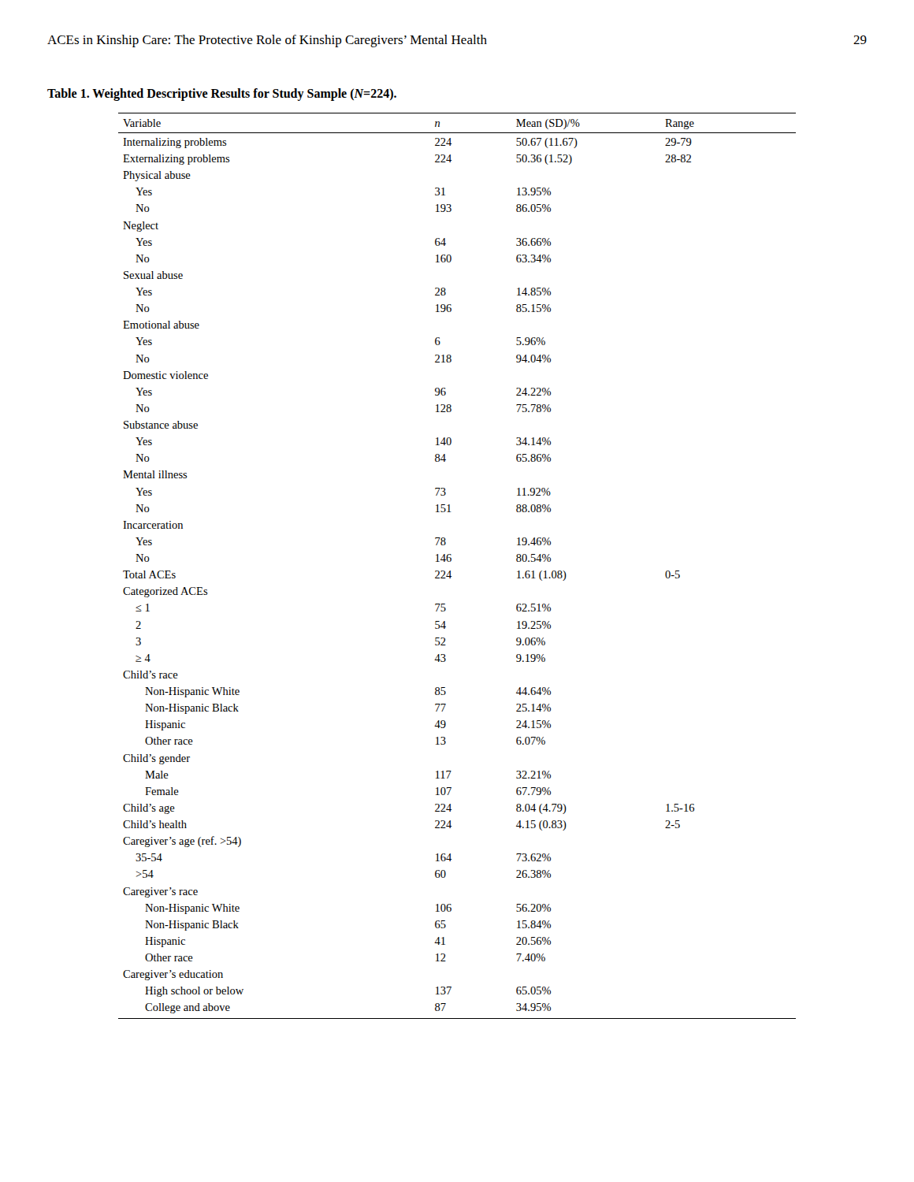ACEs in Kinship Care: The Protective Role of Kinship Caregivers’ Mental Health 29
Table 1. Weighted Descriptive Results for Study Sample (N=224).
| Variable | n | Mean (SD)/% | Range |
| --- | --- | --- | --- |
| Internalizing problems | 224 | 50.67 (11.67) | 29-79 |
| Externalizing problems | 224 | 50.36 (1.52) | 28-82 |
| Physical abuse | | | |
| Yes | 31 | 13.95% | |
| No | 193 | 86.05% | |
| Neglect | | | |
| Yes | 64 | 36.66% | |
| No | 160 | 63.34% | |
| Sexual abuse | | | |
| Yes | 28 | 14.85% | |
| No | 196 | 85.15% | |
| Emotional abuse | | | |
| Yes | 6 | 5.96% | |
| No | 218 | 94.04% | |
| Domestic violence | | | |
| Yes | 96 | 24.22% | |
| No | 128 | 75.78% | |
| Substance abuse | | | |
| Yes | 140 | 34.14% | |
| No | 84 | 65.86% | |
| Mental illness | | | |
| Yes | 73 | 11.92% | |
| No | 151 | 88.08% | |
| Incarceration | | | |
| Yes | 78 | 19.46% | |
| No | 146 | 80.54% | |
| Total ACEs | 224 | 1.61 (1.08) | 0-5 |
| Categorized ACEs | | | |
| ≤ 1 | 75 | 62.51% | |
| 2 | 54 | 19.25% | |
| 3 | 52 | 9.06% | |
| ≥ 4 | 43 | 9.19% | |
| Child’s race | | | |
| Non-Hispanic White | 85 | 44.64% | |
| Non-Hispanic Black | 77 | 25.14% | |
| Hispanic | 49 | 24.15% | |
| Other race | 13 | 6.07% | |
| Child’s gender | | | |
| Male | 117 | 32.21% | |
| Female | 107 | 67.79% | |
| Child’s age | 224 | 8.04 (4.79) | 1.5-16 |
| Child’s health | 224 | 4.15 (0.83) | 2-5 |
| Caregiver’s age (ref. >54) | | | |
| 35-54 | 164 | 73.62% | |
| >54 | 60 | 26.38% | |
| Caregiver’s race | | | |
| Non-Hispanic White | 106 | 56.20% | |
| Non-Hispanic Black | 65 | 15.84% | |
| Hispanic | 41 | 20.56% | |
| Other race | 12 | 7.40% | |
| Caregiver’s education | | | |
| High school or below | 137 | 65.05% | |
| College and above | 87 | 34.95% | |